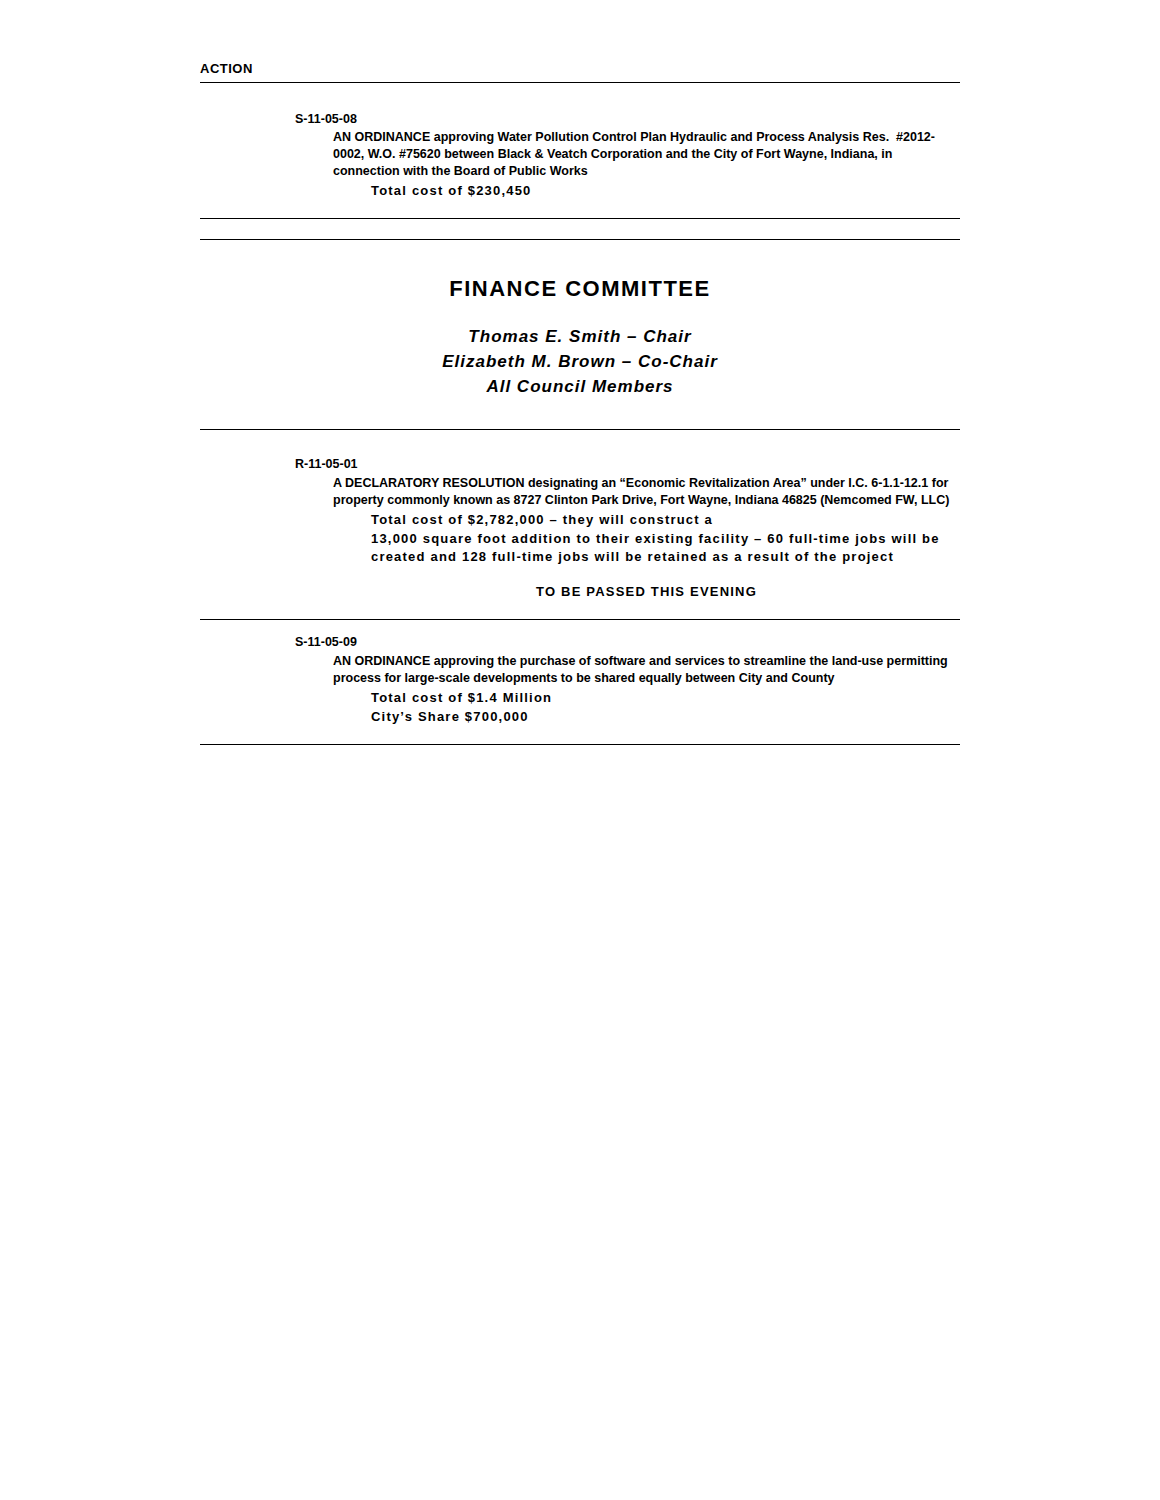ACTION
S-11-05-08
AN ORDINANCE approving Water Pollution Control Plan Hydraulic and Process Analysis Res. #2012-0002, W.O. #75620 between Black & Veatch Corporation and the City of Fort Wayne, Indiana, in connection with the Board of Public Works Total cost of $230,450
FINANCE COMMITTEE
Thomas E. Smith – Chair
Elizabeth M. Brown – Co-Chair
All Council Members
R-11-05-01
A DECLARATORY RESOLUTION designating an “Economic Revitalization Area” under I.C. 6-1.1-12.1 for property commonly known as 8727 Clinton Park Drive, Fort Wayne, Indiana 46825 (Nemcomed FW, LLC) Total cost of $2,782,000 – they will construct a 13,000 square foot addition to their existing facility – 60 full-time jobs will be created and 128 full-time jobs will be retained as a result of the project TO BE PASSED THIS EVENING
S-11-05-09
AN ORDINANCE approving the purchase of software and services to streamline the land-use permitting process for large-scale developments to be shared equally between City and County Total cost of $1.4 Million City’s Share $700,000